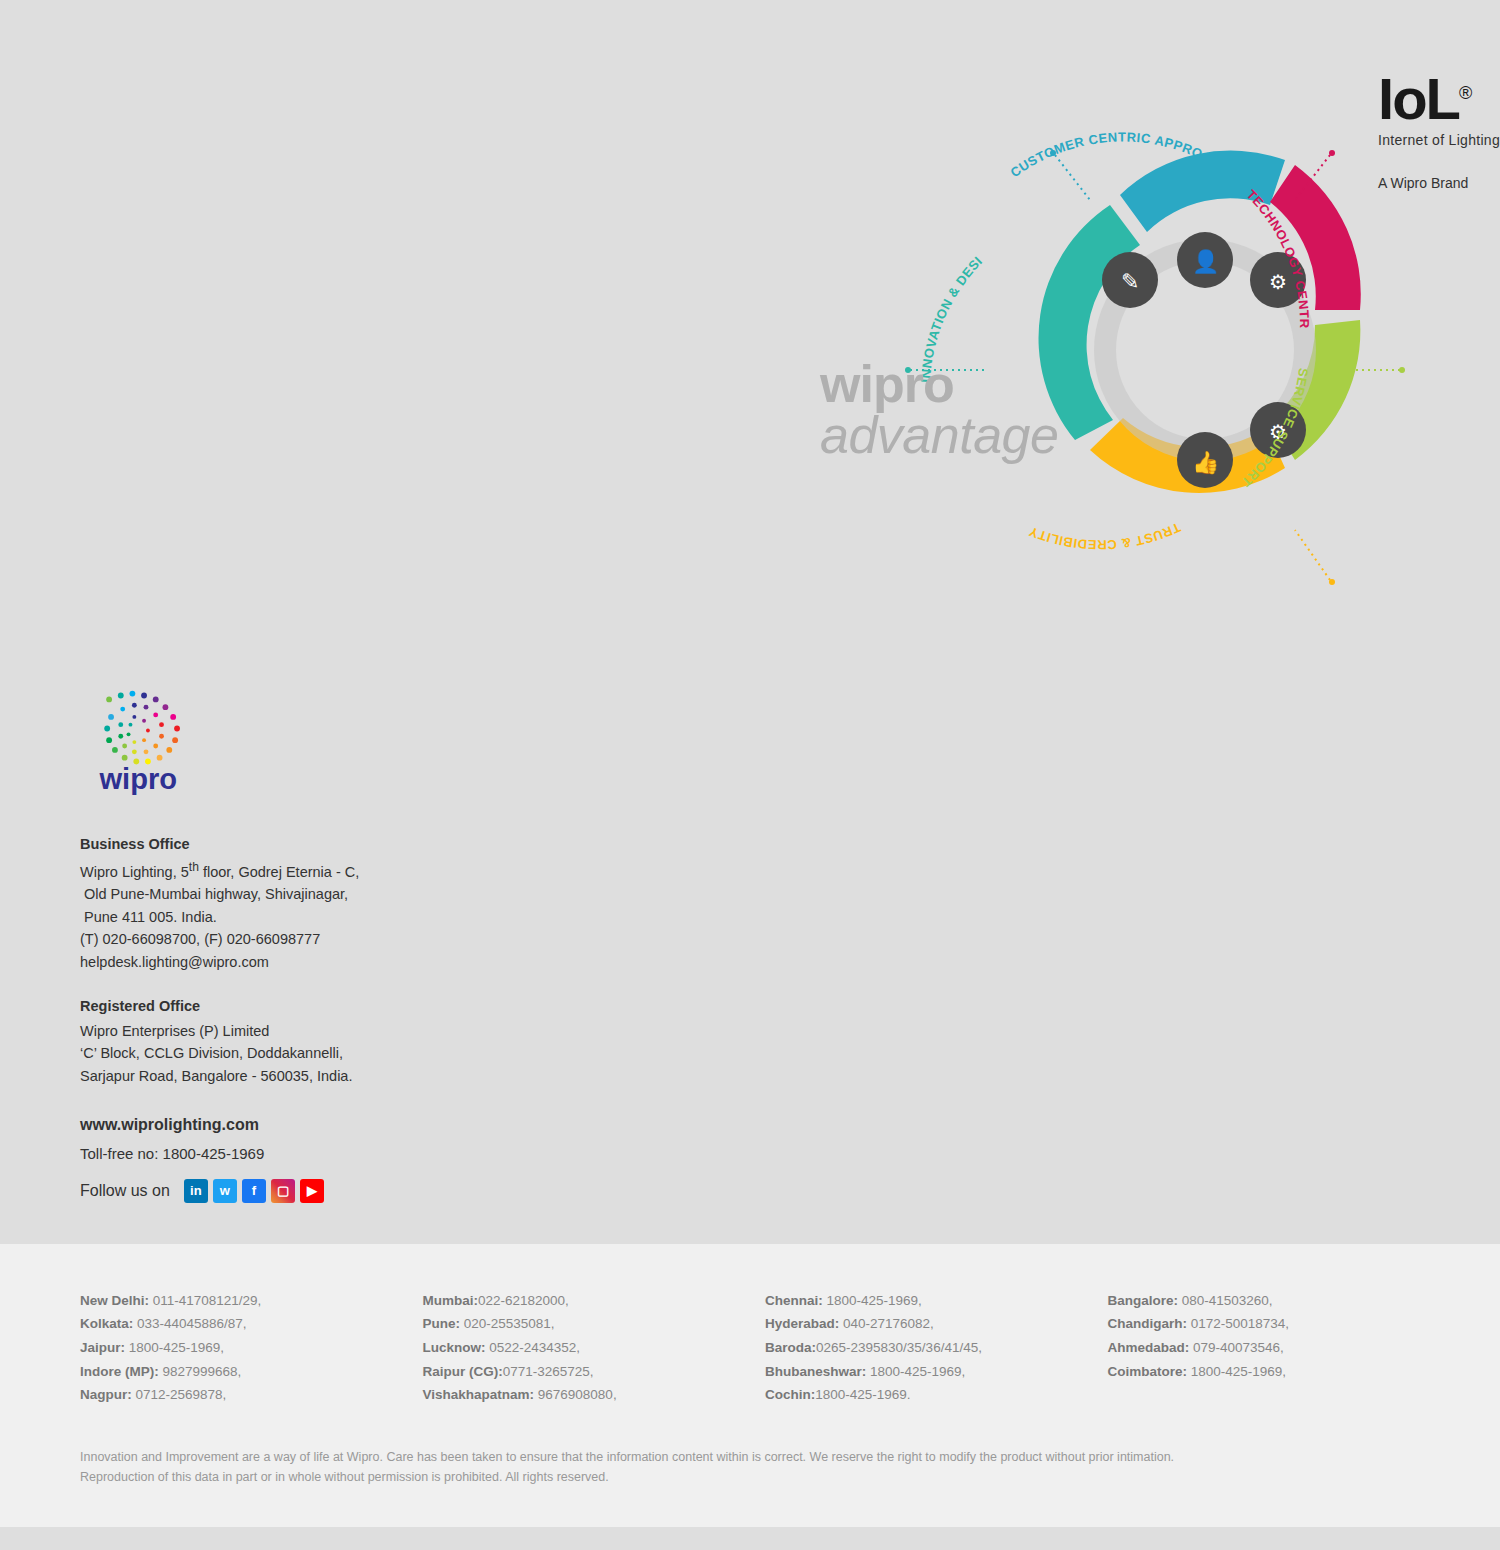✎ 👤 ⚙ ⚙ 👍 INNOVATION & DESIGN CUSTOMER CENTRIC APPROACH TECHNOLOGY CENTRIC SERVICE SUPPORT TRUST & CREDIBILITY
wipro
advantage
IoL®
Internet of Lighting
A Wipro Brand
wipro
Business Office
Wipro Lighting, 5th floor, Godrej Eternia - C,
Old Pune-Mumbai highway, Shivajinagar,
Pune 411 005. India.
(T) 020-66098700, (F) 020-66098777
helpdesk.lighting@wipro.com
Registered Office
Wipro Enterprises (P) Limited
‘C’ Block, CCLG Division, Doddakannelli,
Sarjapur Road, Bangalore - 560035, India.
www.wiprolighting.com
Toll-free no: 1800-425-1969
Follow us on
in
w
f
▢
▶
New Delhi: 011-41708121/29,
Kolkata: 033-44045886/87,
Jaipur: 1800-425-1969,
Indore (MP): 9827999668,
Nagpur: 0712-2569878,
Mumbai: 022-62182000,
Pune: 020-25535081,
Lucknow: 0522-2434352,
Raipur (CG): 0771-3265725,
Vishakhapatnam: 9676908080,
Chennai: 1800-425-1969,
Hyderabad: 040-27176082,
Baroda: 0265-2395830/35/36/41/45,
Bhubaneshwar: 1800-425-1969,
Cochin: 1800-425-1969.
Bangalore: 080-41503260,
Chandigarh: 0172-50018734,
Ahmedabad: 079-40073546,
Coimbatore: 1800-425-1969,
Innovation and Improvement are a way of life at Wipro. Care has been taken to ensure that the information content within is correct. We reserve the right to modify the product without prior intimation. Reproduction of this data in part or in whole without permission is prohibited. All rights reserved.